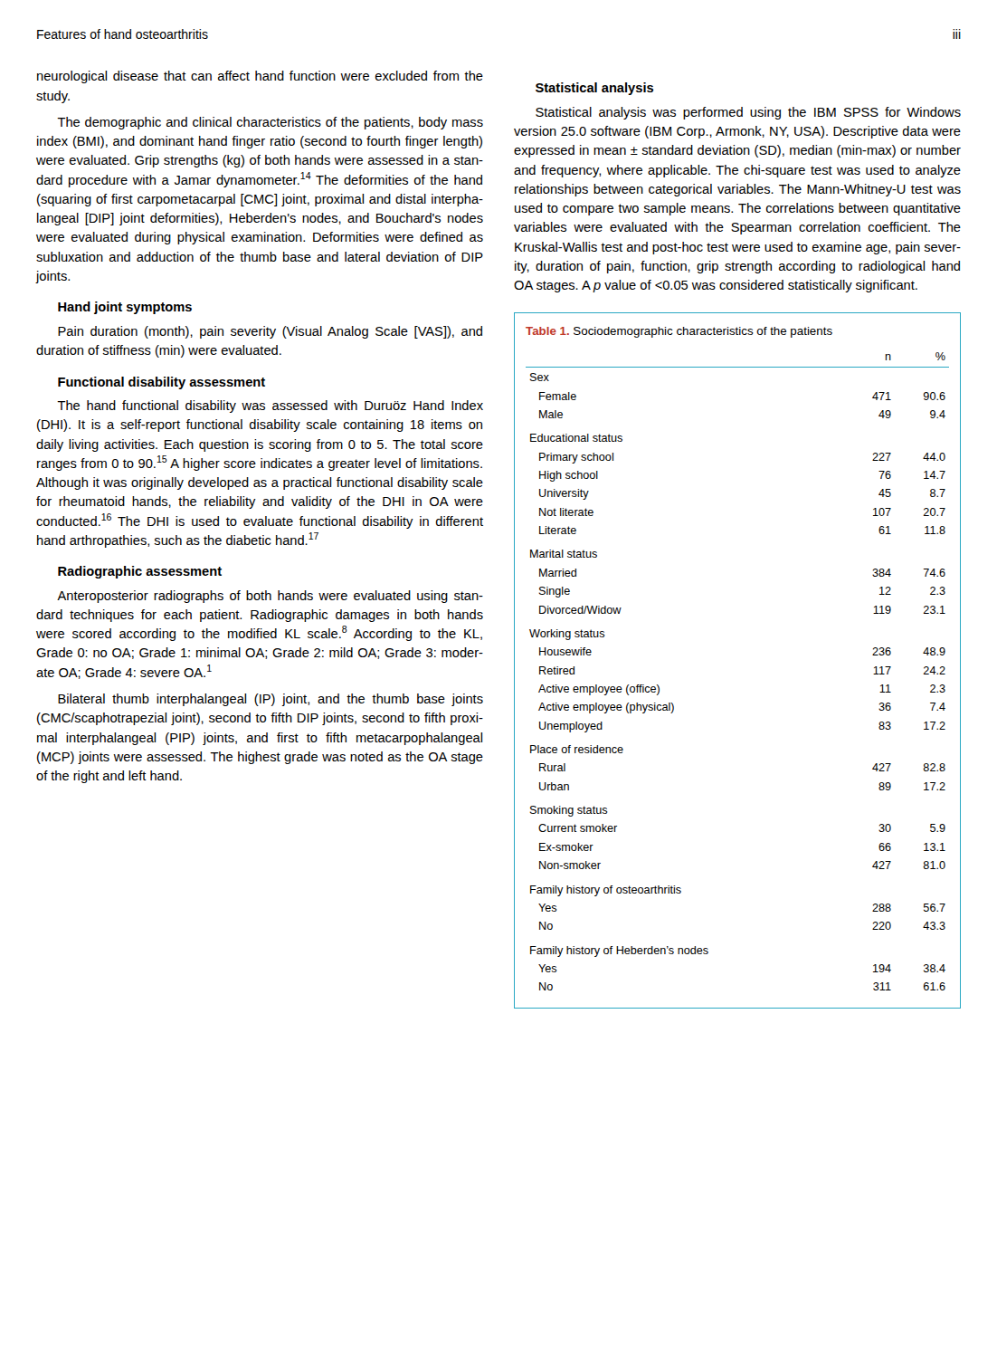Features of hand osteoarthritis iii
neurological disease that can affect hand function were excluded from the study.
The demographic and clinical characteristics of the patients, body mass index (BMI), and dominant hand finger ratio (second to fourth finger length) were evaluated. Grip strengths (kg) of both hands were assessed in a standard procedure with a Jamar dynamometer.14 The deformities of the hand (squaring of first carpometacarpal [CMC] joint, proximal and distal interphalangeal [DIP] joint deformities), Heberden's nodes, and Bouchard's nodes were evaluated during physical examination. Deformities were defined as subluxation and adduction of the thumb base and lateral deviation of DIP joints.
Hand joint symptoms
Pain duration (month), pain severity (Visual Analog Scale [VAS]), and duration of stiffness (min) were evaluated.
Functional disability assessment
The hand functional disability was assessed with Duruöz Hand Index (DHI). It is a self-report functional disability scale containing 18 items on daily living activities. Each question is scoring from 0 to 5. The total score ranges from 0 to 90.15 A higher score indicates a greater level of limitations. Although it was originally developed as a practical functional disability scale for rheumatoid hands, the reliability and validity of the DHI in OA were conducted.16 The DHI is used to evaluate functional disability in different hand arthropathies, such as the diabetic hand.17
Radiographic assessment
Anteroposterior radiographs of both hands were evaluated using standard techniques for each patient. Radiographic damages in both hands were scored according to the modified KL scale.8 According to the KL, Grade 0: no OA; Grade 1: minimal OA; Grade 2: mild OA; Grade 3: moderate OA; Grade 4: severe OA.1
Bilateral thumb interphalangeal (IP) joint, and the thumb base joints (CMC/scaphotrapezial joint), second to fifth DIP joints, second to fifth proximal interphalangeal (PIP) joints, and first to fifth metacarpophalangeal (MCP) joints were assessed. The highest grade was noted as the OA stage of the right and left hand.
Statistical analysis
Statistical analysis was performed using the IBM SPSS for Windows version 25.0 software (IBM Corp., Armonk, NY, USA). Descriptive data were expressed in mean ± standard deviation (SD), median (min-max) or number and frequency, where applicable. The chi-square test was used to analyze relationships between categorical variables. The Mann-Whitney-U test was used to compare two sample means. The correlations between quantitative variables were evaluated with the Spearman correlation coefficient. The Kruskal-Wallis test and post-hoc test were used to examine age, pain severity, duration of pain, function, grip strength according to radiological hand OA stages. A p value of <0.05 was considered statistically significant.
Table 1. Sociodemographic characteristics of the patients
| | n | % |
| --- | --- | --- |
| Sex | | |
| Female | 471 | 90.6 |
| Male | 49 | 9.4 |
| Educational status | | |
| Primary school | 227 | 44.0 |
| High school | 76 | 14.7 |
| University | 45 | 8.7 |
| Not literate | 107 | 20.7 |
| Literate | 61 | 11.8 |
| Marital status | | |
| Married | 384 | 74.6 |
| Single | 12 | 2.3 |
| Divorced/Widow | 119 | 23.1 |
| Working status | | |
| Housewife | 236 | 48.9 |
| Retired | 117 | 24.2 |
| Active employee (office) | 11 | 2.3 |
| Active employee (physical) | 36 | 7.4 |
| Unemployed | 83 | 17.2 |
| Place of residence | | |
| Rural | 427 | 82.8 |
| Urban | 89 | 17.2 |
| Smoking status | | |
| Current smoker | 30 | 5.9 |
| Ex-smoker | 66 | 13.1 |
| Non-smoker | 427 | 81.0 |
| Family history of osteoarthritis | | |
| Yes | 288 | 56.7 |
| No | 220 | 43.3 |
| Family history of Heberden’s nodes | | |
| Yes | 194 | 38.4 |
| No | 311 | 61.6 |